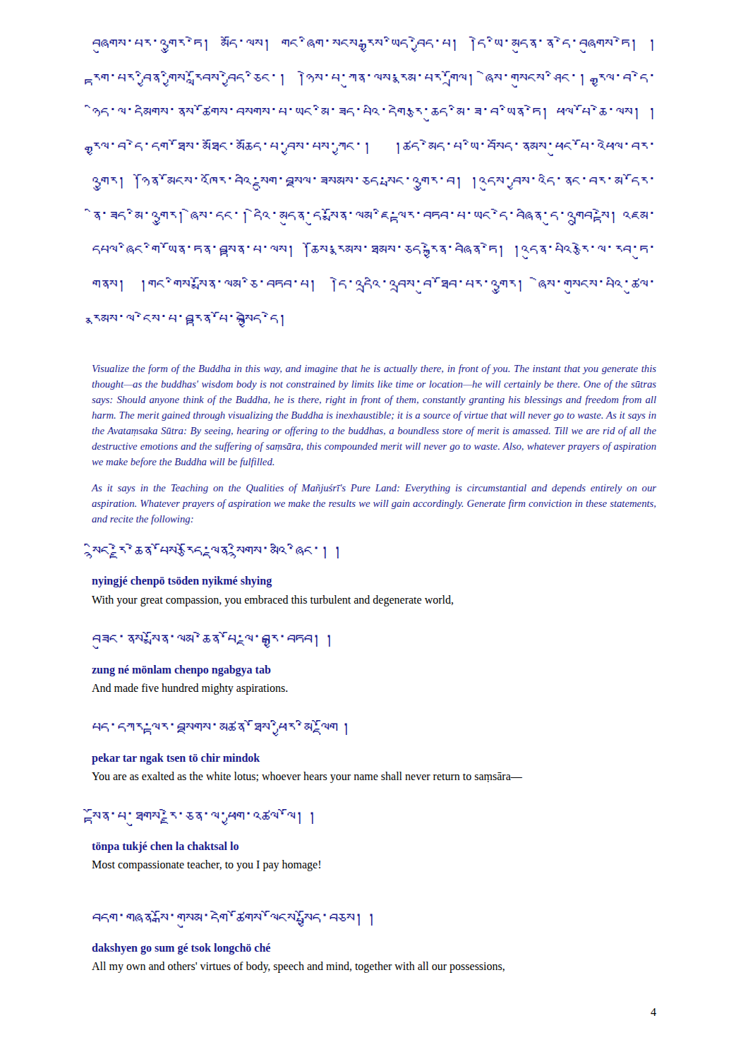བཞུགས་པར་འགྱུར་ཏེ། མདོ་ལས། གང་ཞིག་སངས་རྒྱས་ཡིད་བྱེད་པ། །དེ་ཡི་མདུན་ན་དེ་བཞུགས་ཏེ། །རྟག་པར་བྱིན་གྱིས་རློབས་བྱེད་ཅིང་། །ཉེས་པ་ཀུན་ལས་རྣམ་པར་གྲོལ། ཞེས་གསུངས་ཤིང་། རྒྱལ་བ་དེ་ཉིད་ལ་དམིགས་ནས་ཚོགས་བསགས་པ་ཡང་མི་ཟད་པའི་དགེ་རྩ་ཆུད་མི་ཟ་བ་ཡིན་ཏེ། ཕལ་པོ་ཆེ་ལས། །རྒྱལ་བ་དེ་དག་ཐོས་མཐོང་མཆོད་པ་བྱས་པས་ཀྱང་། །ཚད་མེད་པ་ཡི་བསོད་ནམས་ཕུང་པོ་འཕེལ་བར་འགྱུར། །ཉོན་མོངས་འཁོར་བའི་སྡུག་བསྔལ་ཟསམས་ཅད་སྤང་འགྱུར་བ། །འདུས་བྱས་འདི་ནང་བར་མ་དོར་ནི་ཟད་མི་འགྱུར། ཞེས་དང་། དེའི་མདུན་དུ་སྨོན་ལམ་ཇི་ལྟར་བཏབ་པ་ཡང་དེ་བཞིན་དུ་འགྲུབ་སྟེ། འཇམ་དཔལ་ཞིང་གི་ཡོན་ཏན་བསྟན་པ་ལས། །ཆོས་རྣམས་ཐམས་ཅད་རྐྱེན་བཞིན་ཏེ། །འདུན་པའི་རྩེ་ལ་རབ་ཏུ་གནས། །གང་གིས་སྨོན་ལམ་ཅི་བཏབ་པ། །དེ་འདྲའི་འབྲས་བུ་ཐོབ་པར་འགྱུར། ཞེས་གསུངས་པའི་ཚུལ་རྣམས་ལ་ངེས་པ་བརྟན་པོ་བསྐྱེད་དེ།
Visualize the form of the Buddha in this way, and imagine that he is actually there, in front of you. The instant that you generate this thought—as the buddhas' wisdom body is not constrained by limits like time or location—he will certainly be there. One of the sūtras says: Should anyone think of the Buddha, he is there, right in front of them, constantly granting his blessings and freedom from all harm. The merit gained through visualizing the Buddha is inexhaustible; it is a source of virtue that will never go to waste. As it says in the Avataṃsaka Sūtra: By seeing, hearing or offering to the buddhas, a boundless store of merit is amassed. Till we are rid of all the destructive emotions and the suffering of saṃsāra, this compounded merit will never go to waste. Also, whatever prayers of aspiration we make before the Buddha will be fulfilled.
As it says in the Teaching on the Qualities of Mañjuśrī's Pure Land: Everything is circumstantial and depends entirely on our aspiration. Whatever prayers of aspiration we make the results we will gain accordingly. Generate firm conviction in these statements, and recite the following:
སྙིང་རྗེ་ཆེན་པོས་རྩོད་ལྡན་སྙིགས་མའི་ཞིང་། །
nyingjé chenpö tsöden nyikmé shying
With your great compassion, you embraced this turbulent and degenerate world,
བཟུང་ནས་སྨོན་ལམ་ཆེན་པོ་ལྔ་བརྒྱ་བཏབ། །
zung né mönlam chenpo ngabgya tab
And made five hundred mighty aspirations.
པད་དཀར་ལྟར་བསྔགས་མཚན་ཐོས་ཕྱིར་མི་ལྡོག །
pekar tar ngak tsen tö chir mindok
You are as exalted as the white lotus; whoever hears your name shall never return to saṃsāra—
སྟོན་པ་ཐུགས་རྗེ་ཅན་ལ་ཕྱག་འཚལ་ལོ། །
tönpa tukjé chen la chaktsal lo
Most compassionate teacher, to you I pay homage!
བདག་གཞན་སྒོ་གསུམ་དགེ་ཚོགས་ལོངས་སྤྱོད་བཅས། །
dakshyen go sum gé tsok longchö ché
All my own and others' virtues of body, speech and mind, together with all our possessions,
4